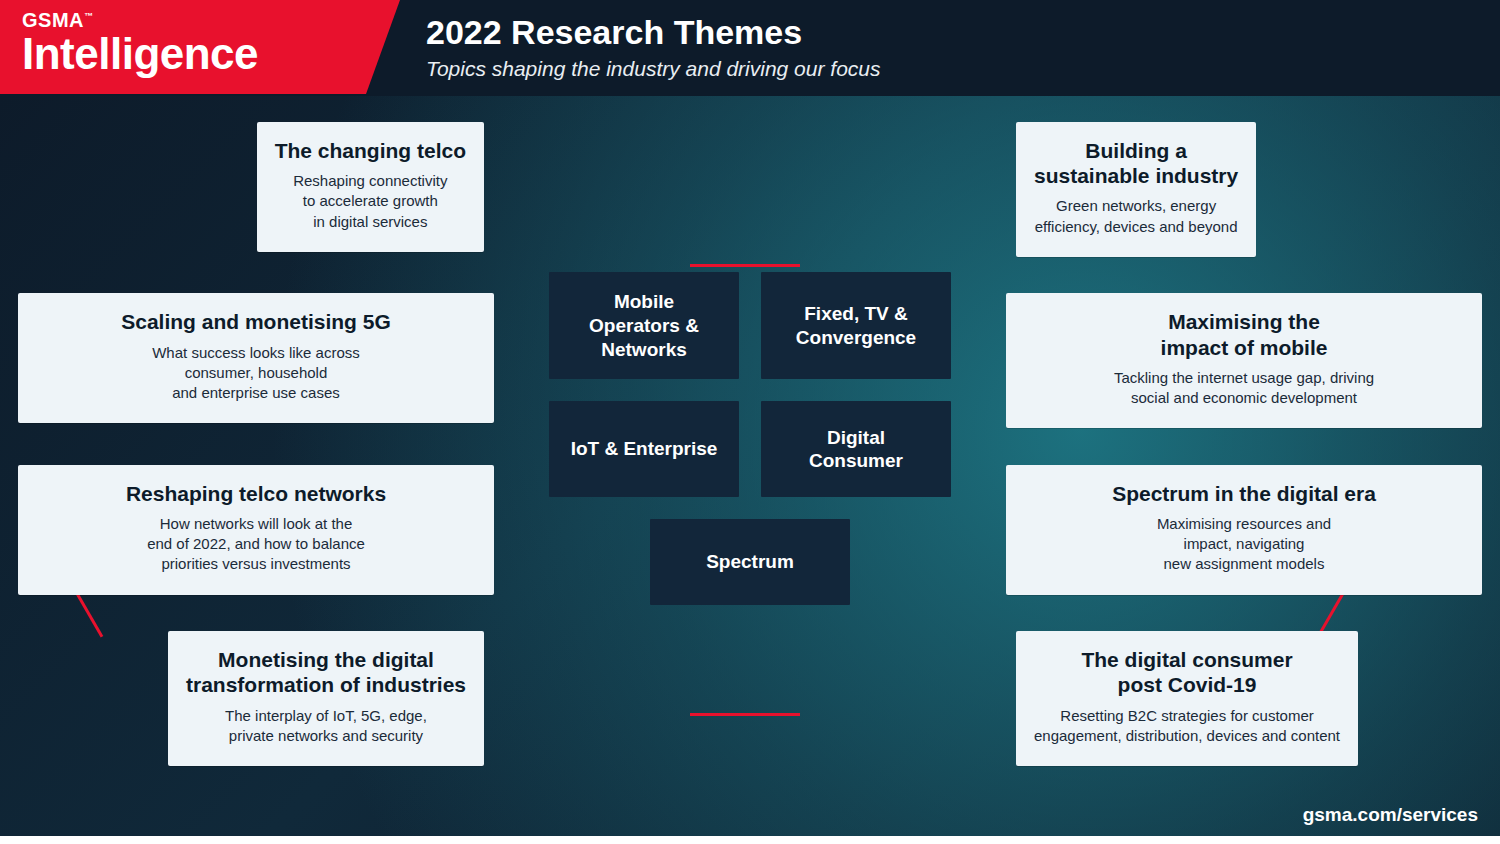GSMA™
Intelligence
2022 Research Themes
Topics shaping the industry and driving our focus
The changing telco
Reshaping connectivity
to accelerate growth
in digital services
Building a
sustainable industry
Green networks, energy
efficiency, devices and beyond
Mobile
Operators &
Networks
Fixed, TV &
Convergence
IoT & Enterprise
Digital
Consumer
Spectrum
Scaling and monetising 5G
What success looks like across
consumer, household
and enterprise use cases
Maximising the
impact of mobile
Tackling the internet usage gap, driving
social and economic development
Reshaping telco networks
How networks will look at the
end of 2022, and how to balance
priorities versus investments
Spectrum in the digital era
Maximising resources and
impact, navigating
new assignment models
Monetising the digital
transformation of industries
The interplay of IoT, 5G, edge,
private networks and security
The digital consumer
post Covid-19
Resetting B2C strategies for customer
engagement, distribution, devices and content
gsma.com/services